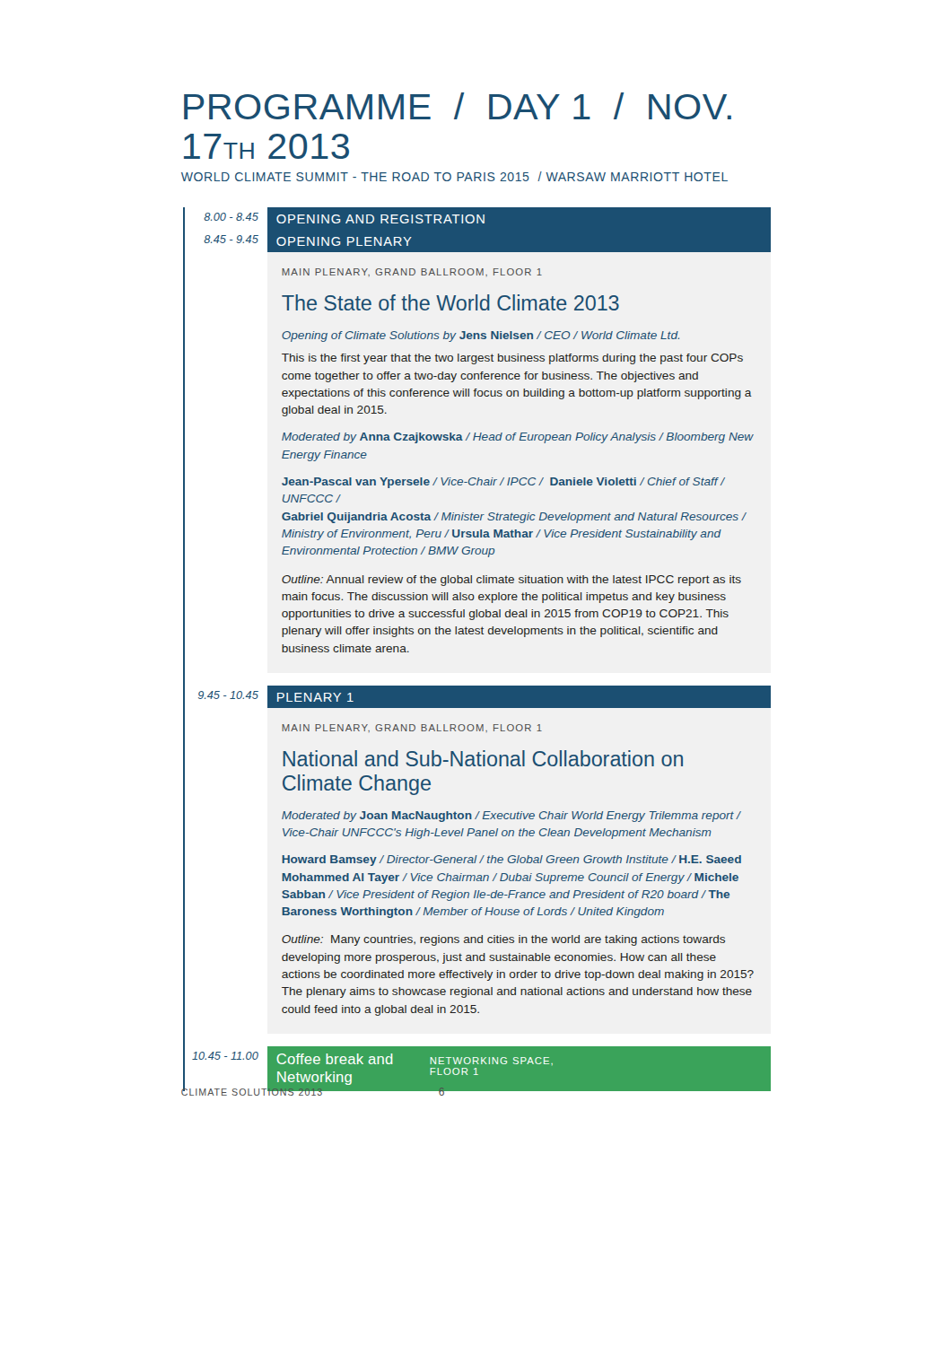PROGRAMME / DAY 1 / NOV. 17TH 2013
WORLD CLIMATE SUMMIT - THE ROAD TO PARIS 2015 / WARSAW MARRIOTT HOTEL
8.00 - 8.45
Opening and Registration
8.45 - 9.45
Opening Plenary
Main Plenary, Grand Ballroom, Floor 1
The State of the World Climate 2013
Opening of Climate Solutions by Jens Nielsen / CEO / World Climate Ltd.
This is the first year that the two largest business platforms during the past four COPs come together to offer a two-day conference for business. The objectives and expectations of this conference will focus on building a bottom-up platform supporting a global deal in 2015.
Moderated by Anna Czajkowska / Head of European Policy Analysis / Bloomberg New Energy Finance
Jean-Pascal van Ypersele / Vice-Chair / IPCC / Daniele Violetti / Chief of Staff / UNFCCC /
Gabriel Quijandria Acosta / Minister Strategic Development and Natural Resources / Ministry of Environment, Peru / Ursula Mathar / Vice President Sustainability and Environmental Protection / BMW Group
Outline: Annual review of the global climate situation with the latest IPCC report as its main focus. The discussion will also explore the political impetus and key business opportunities to drive a successful global deal in 2015 from COP19 to COP21. This plenary will offer insights on the latest developments in the political, scientific and business climate arena.
9.45 - 10.45
Plenary 1
Main Plenary, Grand Ballroom, Floor 1
National and Sub-National Collaboration on Climate Change
Moderated by Joan MacNaughton / Executive Chair World Energy Trilemma report / Vice-Chair UNFCCC's High-Level Panel on the Clean Development Mechanism
Howard Bamsey / Director-General / the Global Green Growth Institute / H.E. Saeed Mohammed Al Tayer / Vice Chairman / Dubai Supreme Council of Energy / Michele Sabban / Vice President of Region Ile-de-France and President of R20 board / The Baroness Worthington / Member of House of Lords / United Kingdom
Outline: Many countries, regions and cities in the world are taking actions towards developing more prosperous, just and sustainable economies. How can all these actions be coordinated more effectively in order to drive top-down deal making in 2015? The plenary aims to showcase regional and national actions and understand how these could feed into a global deal in 2015.
10.45 - 11.00
Coffee break and Networking Networking Space, Floor 1
Climate Solutions 2013 6